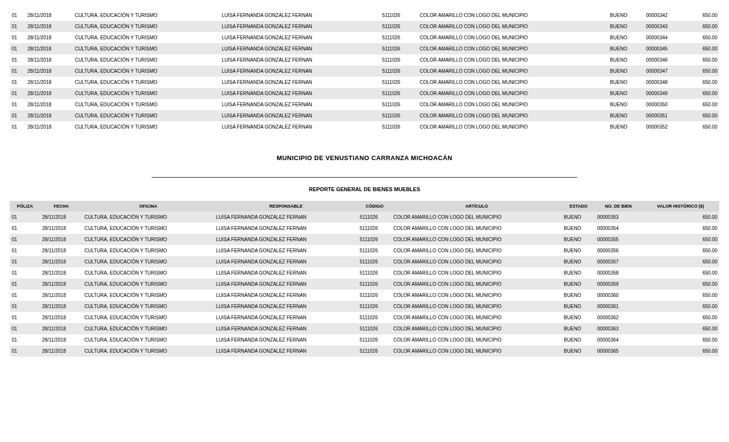| 01 | 28/11/2018 | CULTURA, EDUCACIÓN Y TURISMO | LUISA FERNANDA GONZALEZ FERNAN | 5111026 | COLOR AMARILLO CON LOGO DEL MUNICIPIO | BUENO | 00000342 | 650.00 |
| 01 | 28/11/2018 | CULTURA, EDUCACIÓN Y TURISMO | LUISA FERNANDA GONZALEZ FERNAN | 5111026 | COLOR AMARILLO CON LOGO DEL MUNICIPIO | BUENO | 00000343 | 650.00 |
| 01 | 28/11/2018 | CULTURA, EDUCACIÓN Y TURISMO | LUISA FERNANDA GONZALEZ FERNAN | 5111026 | COLOR AMARILLO CON LOGO DEL MUNICIPIO | BUENO | 00000344 | 650.00 |
| 01 | 28/11/2018 | CULTURA, EDUCACIÓN Y TURISMO | LUISA FERNANDA GONZALEZ FERNAN | 5111026 | COLOR AMARILLO CON LOGO DEL MUNICIPIO | BUENO | 00000345 | 650.00 |
| 01 | 28/11/2018 | CULTURA, EDUCACIÓN Y TURISMO | LUISA FERNANDA GONZALEZ FERNAN | 5111026 | COLOR AMARILLO CON LOGO DEL MUNICIPIO | BUENO | 00000346 | 650.00 |
| 01 | 28/11/2018 | CULTURA, EDUCACIÓN Y TURISMO | LUISA FERNANDA GONZALEZ FERNAN | 5111026 | COLOR AMARILLO CON LOGO DEL MUNICIPIO | BUENO | 00000347 | 650.00 |
| 01 | 28/11/2018 | CULTURA, EDUCACIÓN Y TURISMO | LUISA FERNANDA GONZALEZ FERNAN | 5111026 | COLOR AMARILLO CON LOGO DEL MUNICIPIO | BUENO | 00000348 | 650.00 |
| 01 | 28/11/2018 | CULTURA, EDUCACIÓN Y TURISMO | LUISA FERNANDA GONZALEZ FERNAN | 5111026 | COLOR AMARILLO CON LOGO DEL MUNICIPIO | BUENO | 00000349 | 650.00 |
| 01 | 28/11/2018 | CULTURA, EDUCACIÓN Y TURISMO | LUISA FERNANDA GONZALEZ FERNAN | 5111026 | COLOR AMARILLO CON LOGO DEL MUNICIPIO | BUENO | 00000350 | 650.00 |
| 01 | 28/11/2018 | CULTURA, EDUCACIÓN Y TURISMO | LUISA FERNANDA GONZALEZ FERNAN | 5111026 | COLOR AMARILLO CON LOGO DEL MUNICIPIO | BUENO | 00000351 | 650.00 |
| 01 | 28/11/2018 | CULTURA, EDUCACIÓN Y TURISMO | LUISA FERNANDA GONZALEZ FERNAN | 5111026 | COLOR AMARILLO CON LOGO DEL MUNICIPIO | BUENO | 00000352 | 650.00 |
MUNICIPIO DE VENUSTIANO CARRANZA MICHOACÁN
REPORTE GENERAL DE BIENES MUEBLES
| PÓLIZA | FECHA | OFICINA | RESPONSABLE | CÓDIGO | ARTÍCULO | ESTADO | NO. DE BIEN | VALOR HISTÓRICO ($) |
| --- | --- | --- | --- | --- | --- | --- | --- | --- |
| 01 | 28/11/2018 | CULTURA, EDUCACIÓN Y TURISMO | LUISA FERNANDA GONZALEZ FERNAN | 5111026 | COLOR AMARILLO CON LOGO DEL MUNICIPIO | BUENO | 00000353 | 650.00 |
| 01 | 28/11/2018 | CULTURA, EDUCACIÓN Y TURISMO | LUISA FERNANDA GONZALEZ FERNAN | 5111026 | COLOR AMARILLO CON LOGO DEL MUNICIPIO | BUENO | 00000354 | 650.00 |
| 01 | 28/11/2018 | CULTURA, EDUCACIÓN Y TURISMO | LUISA FERNANDA GONZALEZ FERNAN | 5111026 | COLOR AMARILLO CON LOGO DEL MUNICIPIO | BUENO | 00000355 | 650.00 |
| 01 | 28/11/2018 | CULTURA, EDUCACIÓN Y TURISMO | LUISA FERNANDA GONZALEZ FERNAN | 5111026 | COLOR AMARILLO CON LOGO DEL MUNICIPIO | BUENO | 00000356 | 650.00 |
| 01 | 28/11/2018 | CULTURA, EDUCACIÓN Y TURISMO | LUISA FERNANDA GONZALEZ FERNAN | 5111026 | COLOR AMARILLO CON LOGO DEL MUNICIPIO | BUENO | 00000357 | 650.00 |
| 01 | 28/11/2018 | CULTURA, EDUCACIÓN Y TURISMO | LUISA FERNANDA GONZALEZ FERNAN | 5111026 | COLOR AMARILLO CON LOGO DEL MUNICIPIO | BUENO | 00000358 | 650.00 |
| 01 | 28/11/2018 | CULTURA, EDUCACIÓN Y TURISMO | LUISA FERNANDA GONZALEZ FERNAN | 5111026 | COLOR AMARILLO CON LOGO DEL MUNICIPIO | BUENO | 00000359 | 650.00 |
| 01 | 28/11/2018 | CULTURA, EDUCACIÓN Y TURISMO | LUISA FERNANDA GONZALEZ FERNAN | 5111026 | COLOR AMARILLO CON LOGO DEL MUNICIPIO | BUENO | 00000360 | 650.00 |
| 01 | 28/11/2018 | CULTURA, EDUCACIÓN Y TURISMO | LUISA FERNANDA GONZALEZ FERNAN | 5111026 | COLOR AMARILLO CON LOGO DEL MUNICIPIO | BUENO | 00000361 | 650.00 |
| 01 | 28/11/2018 | CULTURA, EDUCACIÓN Y TURISMO | LUISA FERNANDA GONZALEZ FERNAN | 5111026 | COLOR AMARILLO CON LOGO DEL MUNICIPIO | BUENO | 00000362 | 650.00 |
| 01 | 28/11/2018 | CULTURA, EDUCACIÓN Y TURISMO | LUISA FERNANDA GONZALEZ FERNAN | 5111026 | COLOR AMARILLO CON LOGO DEL MUNICIPIO | BUENO | 00000363 | 650.00 |
| 01 | 28/11/2018 | CULTURA, EDUCACIÓN Y TURISMO | LUISA FERNANDA GONZALEZ FERNAN | 5111026 | COLOR AMARILLO CON LOGO DEL MUNICIPIO | BUENO | 00000364 | 650.00 |
| 01 | 28/11/2018 | CULTURA, EDUCACIÓN Y TURISMO | LUISA FERNANDA GONZALEZ FERNAN | 5111026 | COLOR AMARILLO CON LOGO DEL MUNICIPIO | BUENO | 00000365 | 650.00 |